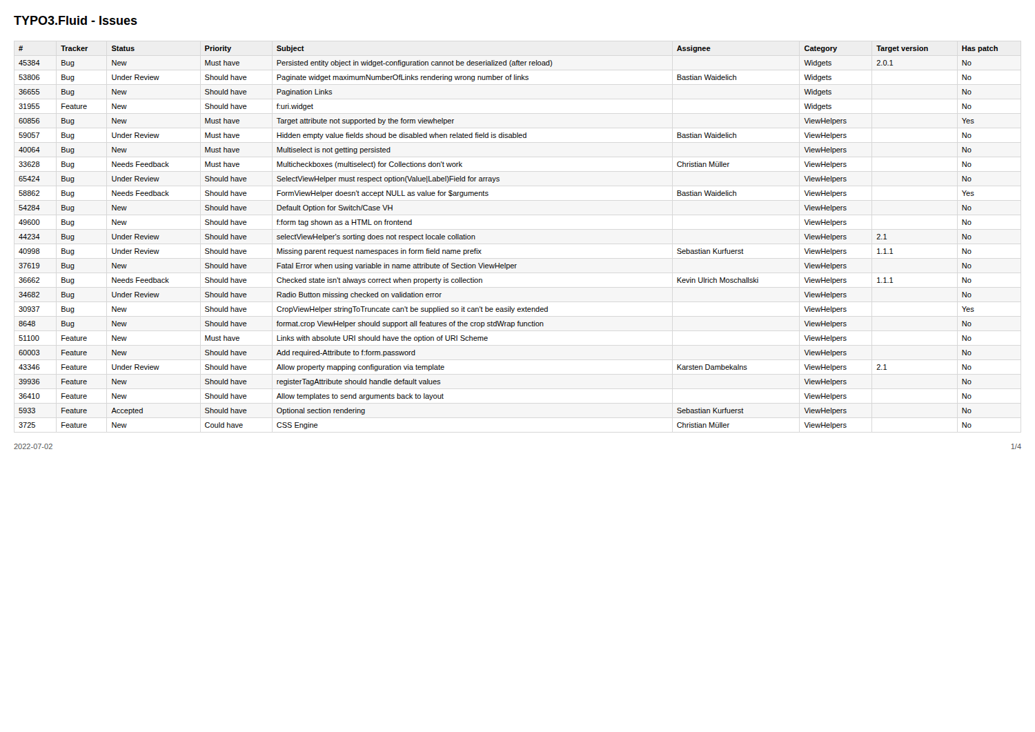TYPO3.Fluid - Issues
| # | Tracker | Status | Priority | Subject | Assignee | Category | Target version | Has patch |
| --- | --- | --- | --- | --- | --- | --- | --- | --- |
| 45384 | Bug | New | Must have | Persisted entity object in widget-configuration cannot be deserialized (after reload) | | Widgets | 2.0.1 | No |
| 53806 | Bug | Under Review | Should have | Paginate widget maximumNumberOfLinks rendering wrong number of links | Bastian Waidelich | Widgets | | No |
| 36655 | Bug | New | Should have | Pagination Links | | Widgets | | No |
| 31955 | Feature | New | Should have | f:uri.widget | | Widgets | | No |
| 60856 | Bug | New | Must have | Target attribute not supported by the form viewhelper | | ViewHelpers | | Yes |
| 59057 | Bug | Under Review | Must have | Hidden empty value fields shoud be disabled when related field is disabled | Bastian Waidelich | ViewHelpers | | No |
| 40064 | Bug | New | Must have | Multiselect is not getting persisted | | ViewHelpers | | No |
| 33628 | Bug | Needs Feedback | Must have | Multicheckboxes (multiselect) for Collections don't work | Christian Müller | ViewHelpers | | No |
| 65424 | Bug | Under Review | Should have | SelectViewHelper must respect option(Value/Label)Field for arrays | | ViewHelpers | | No |
| 58862 | Bug | Needs Feedback | Should have | FormViewHelper doesn't accept NULL as value for $arguments | Bastian Waidelich | ViewHelpers | | Yes |
| 54284 | Bug | New | Should have | Default Option for Switch/Case VH | | ViewHelpers | | No |
| 49600 | Bug | New | Should have | f:form tag shown as a HTML on frontend | | ViewHelpers | | No |
| 44234 | Bug | Under Review | Should have | selectViewHelper's sorting does not respect locale collation | | ViewHelpers | 2.1 | No |
| 40998 | Bug | Under Review | Should have | Missing parent request namespaces in form field name prefix | Sebastian Kurfuerst | ViewHelpers | 1.1.1 | No |
| 37619 | Bug | New | Should have | Fatal Error when using variable in name attribute of Section ViewHelper | | ViewHelpers | | No |
| 36662 | Bug | Needs Feedback | Should have | Checked state isn't always correct when property is collection | Kevin Ulrich Moschallski | ViewHelpers | 1.1.1 | No |
| 34682 | Bug | Under Review | Should have | Radio Button missing checked on validation error | | ViewHelpers | | No |
| 30937 | Bug | New | Should have | CropViewHelper stringToTruncate can't be supplied so it can't be easily extended | | ViewHelpers | | Yes |
| 8648 | Bug | New | Should have | format.crop ViewHelper should support all features of the crop stdWrap function | | ViewHelpers | | No |
| 51100 | Feature | New | Must have | Links with absolute URI should have the option of URI Scheme | | ViewHelpers | | No |
| 60003 | Feature | New | Should have | Add required-Attribute to f:form.password | | ViewHelpers | | No |
| 43346 | Feature | Under Review | Should have | Allow property mapping configuration via template | Karsten Dambekalns | ViewHelpers | 2.1 | No |
| 39936 | Feature | New | Should have | registerTagAttribute should handle default values | | ViewHelpers | | No |
| 36410 | Feature | New | Should have | Allow templates to send arguments back to layout | | ViewHelpers | | No |
| 5933 | Feature | Accepted | Should have | Optional section rendering | Sebastian Kurfuerst | ViewHelpers | | No |
| 3725 | Feature | New | Could have | CSS Engine | Christian Müller | ViewHelpers | | No |
2022-07-02 1/4